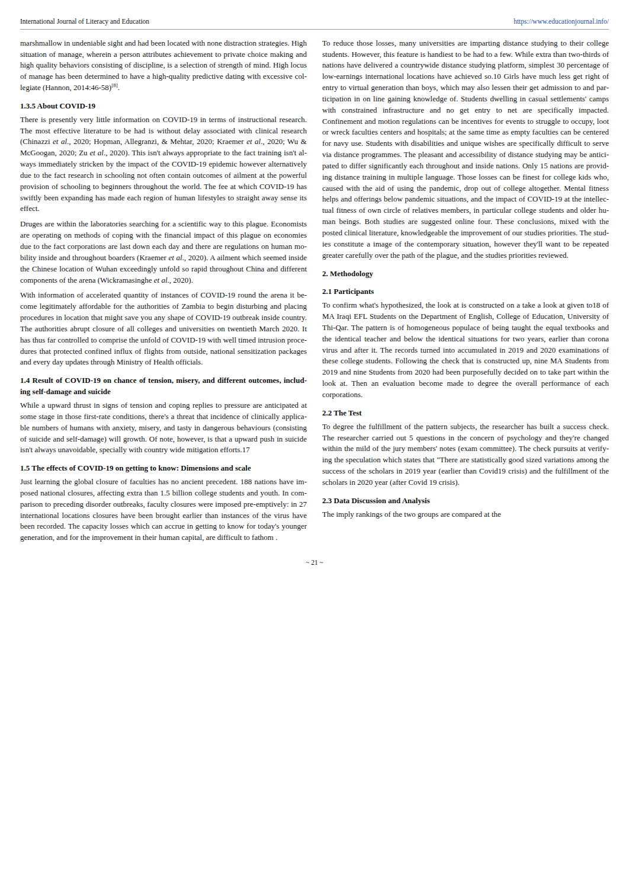International Journal of Literacy and Education https://www.educationjournal.info/
marshmallow in undeniable sight and had been located with none distraction strategies. High situation of manage, wherein a person attributes achievement to private choice making and high quality behaviors consisting of discipline, is a selection of strength of mind. High locus of manage has been determined to have a high-quality predictive dating with excessive collegiate (Hannon, 2014:46-58)[8].
1.3.5 About COVID-19
There is presently very little information on COVID-19 in terms of instructional research. The most effective literature to be had is without delay associated with clinical research (Chinazzi et al., 2020; Hopman, Allegranzi, & Mehtar, 2020; Kraemer et al., 2020; Wu & McGoogan, 2020; Zu et al., 2020). This isn't always appropriate to the fact training isn't always immediately stricken by the impact of the COVID-19 epidemic however alternatively due to the fact research in schooling not often contain outcomes of ailment at the powerful provision of schooling to beginners throughout the world. The fee at which COVID-19 has swiftly been expanding has made each region of human lifestyles to straight away sense its effect.
Druges are within the laboratories searching for a scientific way to this plague. Economists are operating on methods of coping with the financial impact of this plague on economies due to the fact corporations are last down each day and there are regulations on human mobility inside and throughout boarders (Kraemer et al., 2020). A ailment which seemed inside the Chinese location of Wuhan exceedingly unfold so rapid throughout China and different components of the arena (Wickramasinghe et al., 2020).
With information of accelerated quantity of instances of COVID-19 round the arena it become legitimately affordable for the authorities of Zambia to begin disturbing and placing procedures in location that might save you any shape of COVID-19 outbreak inside country. The authorities abrupt closure of all colleges and universities on twentieth March 2020. It has thus far controlled to comprise the unfold of COVID-19 with well timed intrusion procedures that protected confined influx of flights from outside, national sensitization packages and every day updates through Ministry of Health officials.
1.4 Result of COVID-19 on chance of tension, misery, and different outcomes, including self-damage and suicide
While a upward thrust in signs of tension and coping replies to pressure are anticipated at some stage in those first-rate conditions, there's a threat that incidence of clinically applicable numbers of humans with anxiety, misery, and tasty in dangerous behaviours (consisting of suicide and self-damage) will growth. Of note, however, is that a upward push in suicide isn't always unavoidable, specially with country wide mitigation efforts.17
1.5 The effects of COVID-19 on getting to know: Dimensions and scale
Just learning the global closure of faculties has no ancient precedent. 188 nations have imposed national closures, affecting extra than 1.5 billion college students and youth. In comparison to preceding disorder outbreaks, faculty closures were imposed pre-emptively: in 27 international locations closures have been brought earlier than instances of the virus have been recorded. The capacity losses which can accrue in getting to know for today's younger generation, and for the improvement in their human capital, are difficult to fathom .
To reduce those losses, many universities are imparting distance studying to their college students. However, this feature is handiest to be had to a few. While extra than two-thirds of nations have delivered a countrywide distance studying platform, simplest 30 percentage of low-earnings international locations have achieved so.10 Girls have much less get right of entry to virtual generation than boys, which may also lessen their get admission to and participation in on line gaining knowledge of. Students dwelling in casual settlements' camps with constrained infrastructure and no get entry to net are specifically impacted. Confinement and motion regulations can be incentives for events to struggle to occupy, loot or wreck faculties centers and hospitals; at the same time as empty faculties can be centered for navy use. Students with disabilities and unique wishes are specifically difficult to serve via distance programmes. The pleasant and accessibility of distance studying may be anticipated to differ significantly each throughout and inside nations. Only 15 nations are providing distance training in multiple language. Those losses can be finest for college kids who, caused with the aid of using the pandemic, drop out of college altogether. Mental fitness helps and offerings below pandemic situations, and the impact of COVID-19 at the intellectual fitness of own circle of relatives members, in particular college students and older human beings. Both studies are suggested online four. These conclusions, mixed with the posted clinical literature, knowledgeable the improvement of our studies priorities. The studies constitute a image of the contemporary situation, however they'll want to be repeated greater carefully over the path of the plague, and the studies priorities reviewed.
2. Methodology
2.1 Participants
To confirm what's hypothesized, the look at is constructed on a take a look at given to18 of MA Iraqi EFL Students on the Department of English, College of Education, University of Thi-Qar. The pattern is of homogeneous populace of being taught the equal textbooks and the identical teacher and below the identical situations for two years, earlier than corona virus and after it. The records turned into accumulated in 2019 and 2020 examinations of these college students. Following the check that is constructed up, nine MA Students from 2019 and nine Students from 2020 had been purposefully decided on to take part within the look at. Then an evaluation become made to degree the overall performance of each corporations.
2.2 The Test
To degree the fulfillment of the pattern subjects, the researcher has built a success check. The researcher carried out 5 questions in the concern of psychology and they're changed within the mild of the jury members' notes (exam committee). The check pursuits at verifying the speculation which states that "There are statistically good sized variations among the success of the scholars in 2019 year (earlier than Covid19 crisis) and the fulfillment of the scholars in 2020 year (after Covid 19 crisis).
2.3 Data Discussion and Analysis
The imply rankings of the two groups are compared at the
~ 21 ~